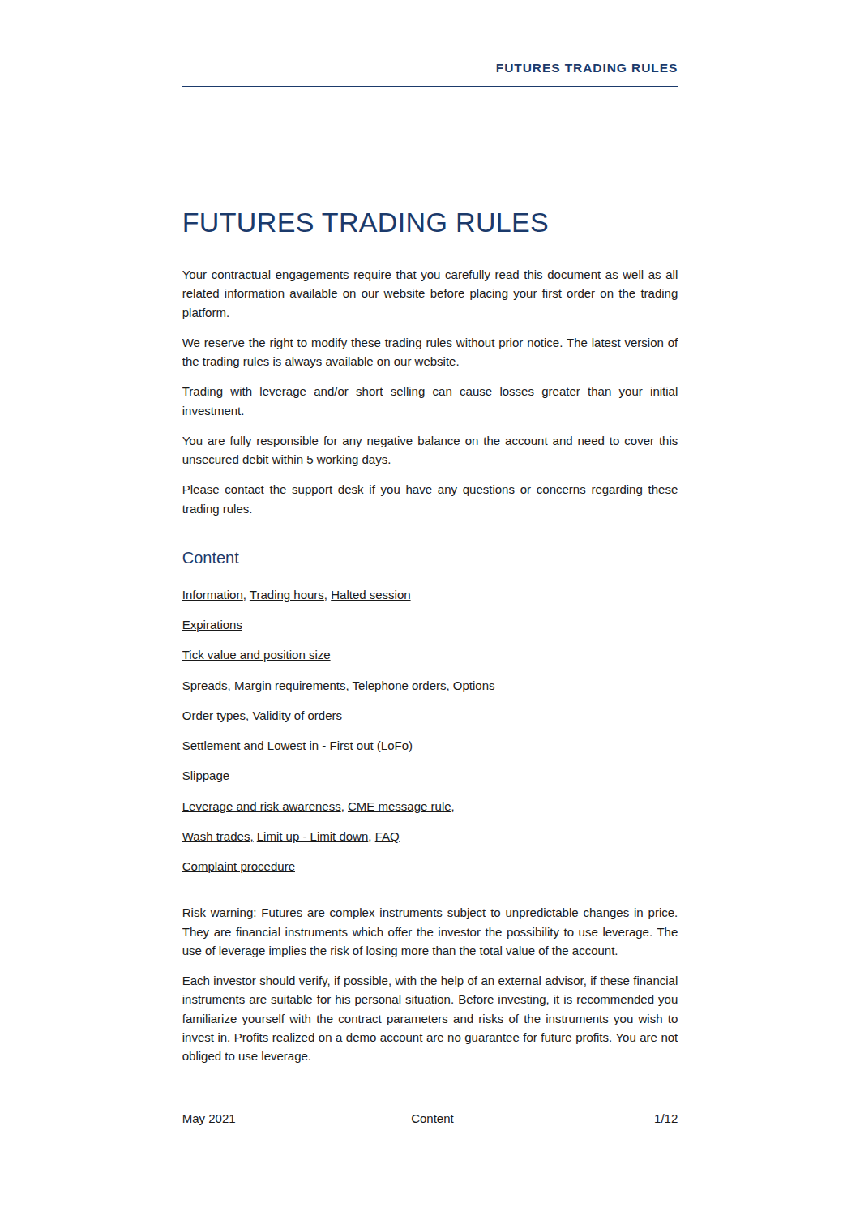FUTURES TRADING RULES
FUTURES TRADING RULES
Your contractual engagements require that you carefully read this document as well as all related information available on our website before placing your first order on the trading platform.
We reserve the right to modify these trading rules without prior notice. The latest version of the trading rules is always available on our website.
Trading with leverage and/or short selling can cause losses greater than your initial investment.
You are fully responsible for any negative balance on the account and need to cover this unsecured debit within 5 working days.
Please contact the support desk if you have any questions or concerns regarding these trading rules.
Content
Information, Trading hours, Halted session
Expirations
Tick value and position size
Spreads, Margin requirements, Telephone orders, Options
Order types, Validity of orders
Settlement and Lowest in - First out (LoFo)
Slippage
Leverage and risk awareness, CME message rule,
Wash trades, Limit up - Limit down, FAQ
Complaint procedure
Risk warning: Futures are complex instruments subject to unpredictable changes in price. They are financial instruments which offer the investor the possibility to use leverage. The use of leverage implies the risk of losing more than the total value of the account.
Each investor should verify, if possible, with the help of an external advisor, if these financial instruments are suitable for his personal situation. Before investing, it is recommended you familiarize yourself with the contract parameters and risks of the instruments you wish to invest in. Profits realized on a demo account are no guarantee for future profits. You are not obliged to use leverage.
May 2021
Content
1/12